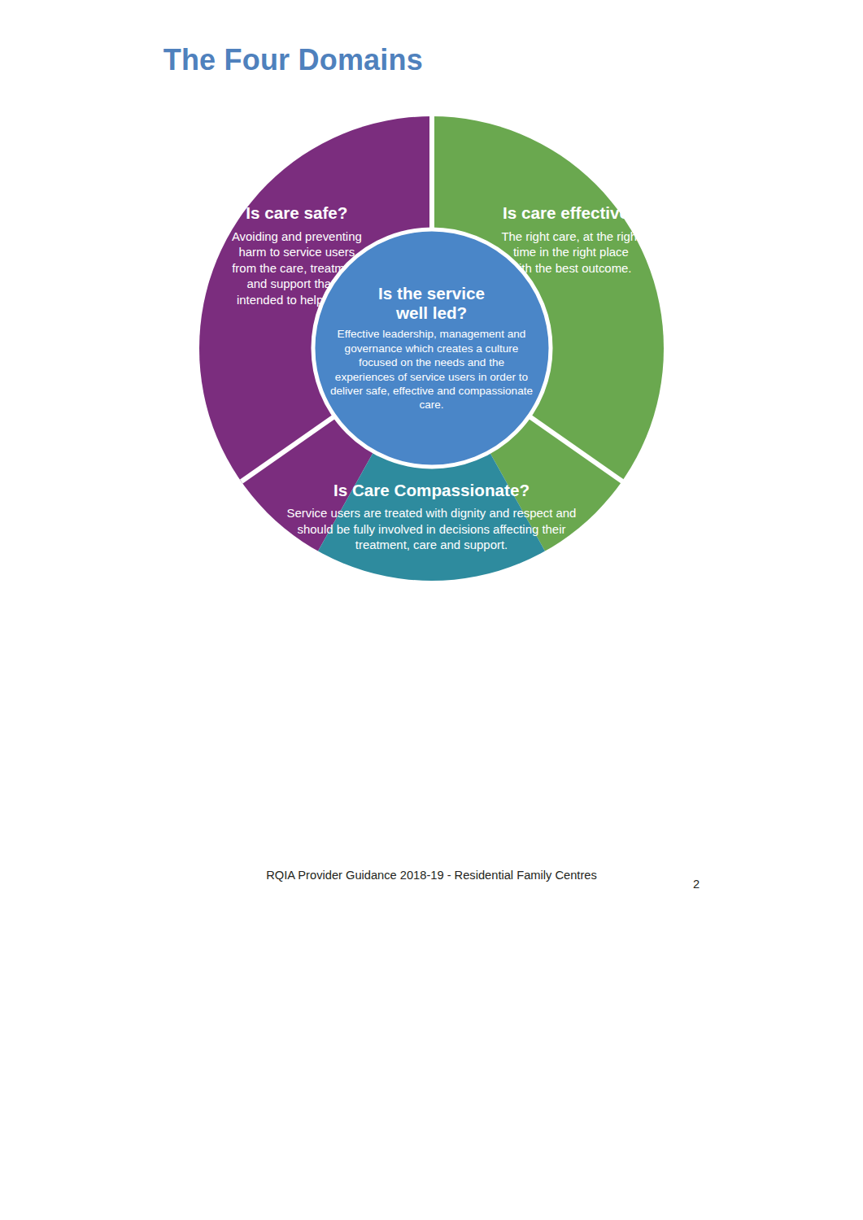The Four Domains
Is care safe?
Avoiding and preventing harm to service users from the care, treatment and support that is intended to help them.
Is care effective?
The right care, at the right time in the right place with the best outcome.
Is Care Compassionate?
Service users are treated with dignity and respect and should be fully involved in decisions affecting their treatment, care and support.
Is the service
well led?
Effective leadership, management and governance which creates a culture focused on the needs and the experiences of service users in order to deliver safe, effective and compassionate care.
RQIA Provider Guidance 2018-19 - Residential Family Centres
2